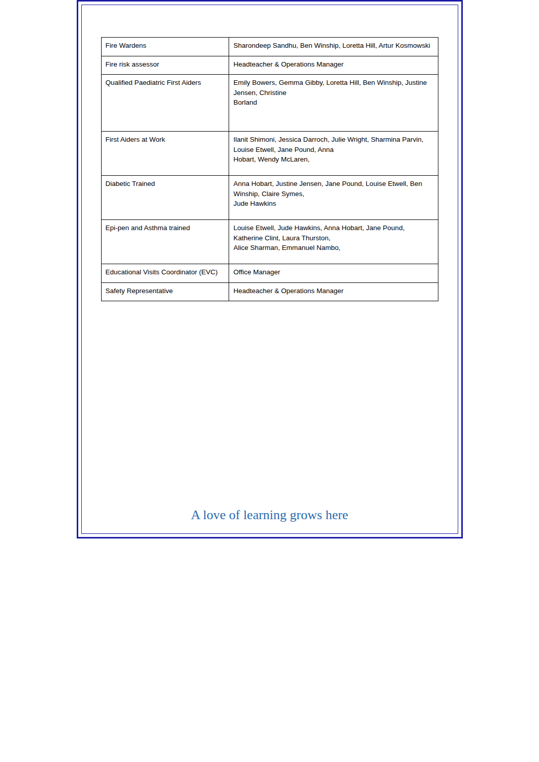| Fire Wardens | Sharondeep Sandhu, Ben Winship, Loretta Hill, Artur Kosmowski |
| Fire risk assessor | Headteacher & Operations Manager |
| Qualified Paediatric First Aiders | Emily Bowers, Gemma Gibby, Loretta Hill, Ben Winship, Justine Jensen, Christine Borland |
| First Aiders at Work | Ilanit Shimoni, Jessica Darroch, Julie Wright, Sharmina Parvin, Louise Etwell, Jane Pound, Anna Hobart, Wendy McLaren, |
| Diabetic Trained | Anna Hobart, Justine Jensen, Jane Pound, Louise Etwell, Ben Winship, Claire Symes, Jude Hawkins |
| Epi-pen and Asthma trained | Louise Etwell, Jude Hawkins, Anna Hobart, Jane Pound, Katherine Clint, Laura Thurston, Alice Sharman, Emmanuel Nambo, |
| Educational Visits Coordinator (EVC) | Office Manager |
| Safety Representative | Headteacher & Operations Manager |
A love of learning grows here